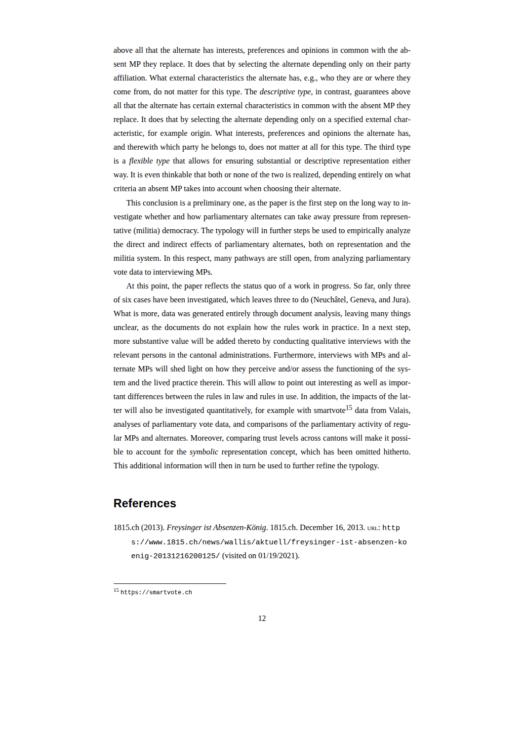above all that the alternate has interests, preferences and opinions in common with the absent MP they replace. It does that by selecting the alternate depending only on their party affiliation. What external characteristics the alternate has, e.g., who they are or where they come from, do not matter for this type. The descriptive type, in contrast, guarantees above all that the alternate has certain external characteristics in common with the absent MP they replace. It does that by selecting the alternate depending only on a specified external characteristic, for example origin. What interests, preferences and opinions the alternate has, and therewith which party he belongs to, does not matter at all for this type. The third type is a flexible type that allows for ensuring substantial or descriptive representation either way. It is even thinkable that both or none of the two is realized, depending entirely on what criteria an absent MP takes into account when choosing their alternate.
This conclusion is a preliminary one, as the paper is the first step on the long way to investigate whether and how parliamentary alternates can take away pressure from representative (militia) democracy. The typology will in further steps be used to empirically analyze the direct and indirect effects of parliamentary alternates, both on representation and the militia system. In this respect, many pathways are still open, from analyzing parliamentary vote data to interviewing MPs.
At this point, the paper reflects the status quo of a work in progress. So far, only three of six cases have been investigated, which leaves three to do (Neuchâtel, Geneva, and Jura). What is more, data was generated entirely through document analysis, leaving many things unclear, as the documents do not explain how the rules work in practice. In a next step, more substantive value will be added thereto by conducting qualitative interviews with the relevant persons in the cantonal administrations. Furthermore, interviews with MPs and alternate MPs will shed light on how they perceive and/or assess the functioning of the system and the lived practice therein. This will allow to point out interesting as well as important differences between the rules in law and rules in use. In addition, the impacts of the latter will also be investigated quantitatively, for example with smartvote15 data from Valais, analyses of parliamentary vote data, and comparisons of the parliamentary activity of regular MPs and alternates. Moreover, comparing trust levels across cantons will make it possible to account for the symbolic representation concept, which has been omitted hitherto. This additional information will then in turn be used to further refine the typology.
References
1815.ch (2013). Freysinger ist Absenzen-König. 1815.ch. December 16, 2013. url: https://www.1815.ch/news/wallis/aktuell/freysinger-ist-absenzen-koenig-20131216200125/ (visited on 01/19/2021).
15 https://smartvote.ch
12